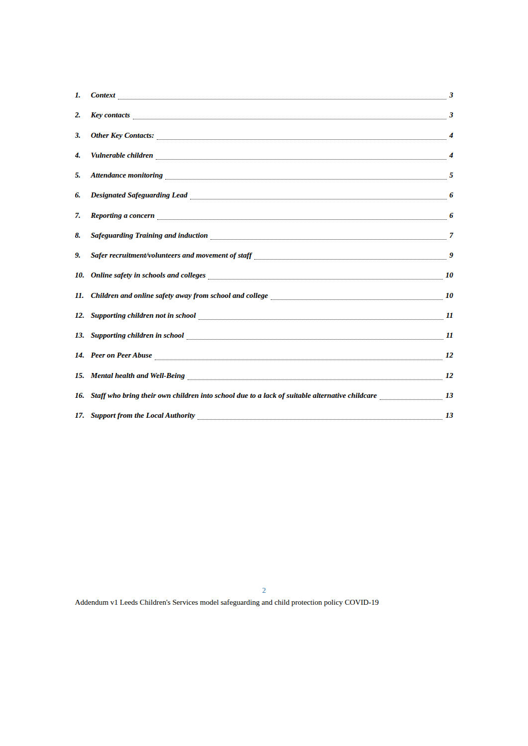1. Context 3
2. Key contacts 3
3. Other Key Contacts: 4
4. Vulnerable children 4
5. Attendance monitoring 5
6. Designated Safeguarding Lead 6
7. Reporting a concern 6
8. Safeguarding Training and induction 7
9. Safer recruitment/volunteers and movement of staff 9
10. Online safety in schools and colleges 10
11. Children and online safety away from school and college 10
12. Supporting children not in school 11
13. Supporting children in school 11
14. Peer on Peer Abuse 12
15. Mental health and Well-Being 12
16. Staff who bring their own children into school due to a lack of suitable alternative childcare 13
17. Support from the Local Authority 13
2
Addendum v1 Leeds Children's Services model safeguarding and child protection policy COVID-19